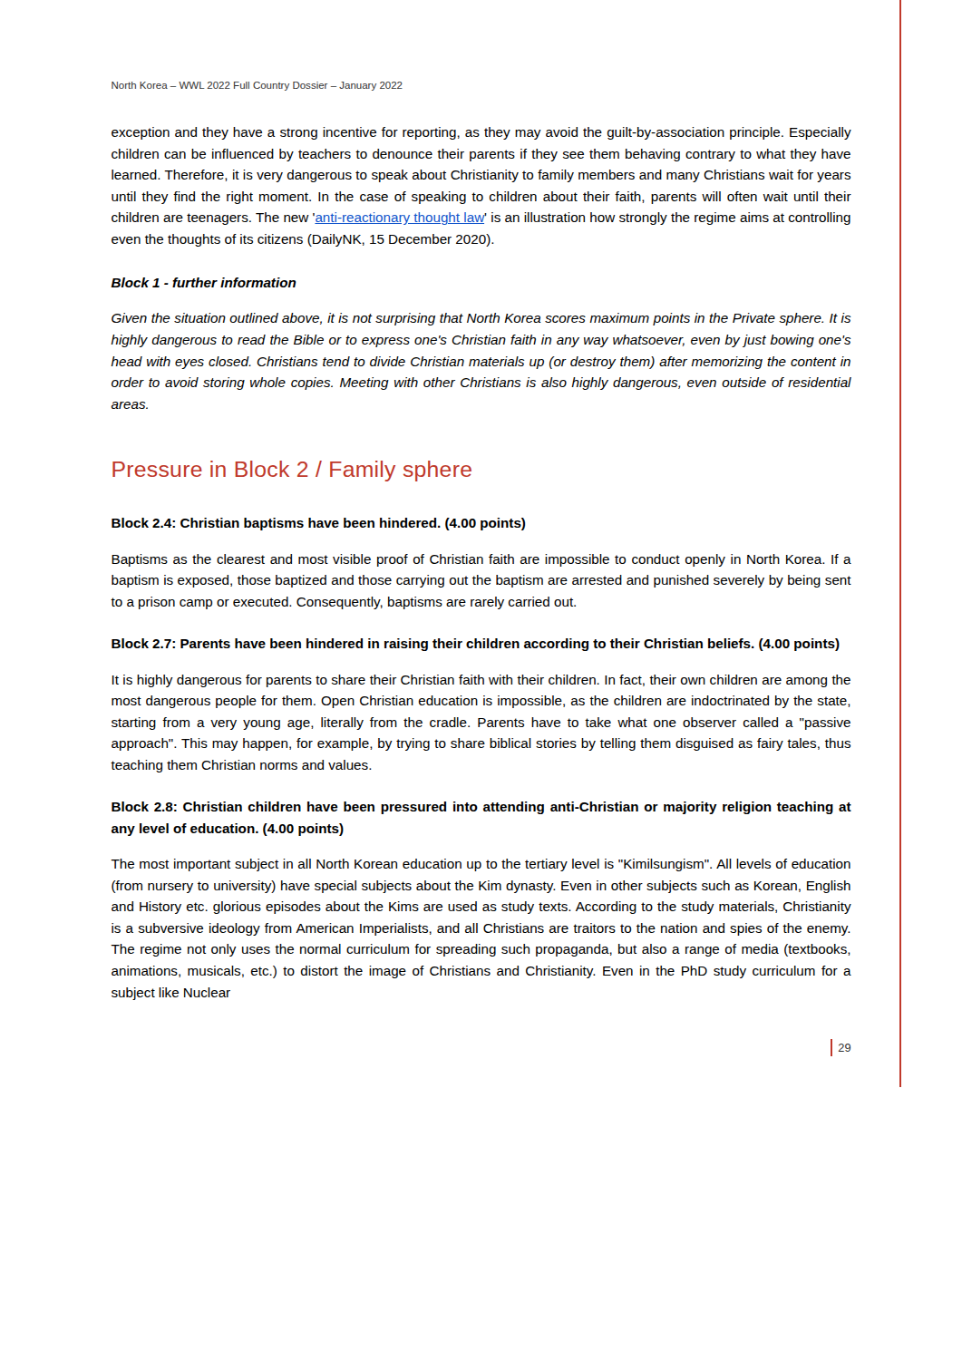North Korea – WWL 2022 Full Country Dossier – January 2022
exception and they have a strong incentive for reporting, as they may avoid the guilt-by-association principle. Especially children can be influenced by teachers to denounce their parents if they see them behaving contrary to what they have learned. Therefore, it is very dangerous to speak about Christianity to family members and many Christians wait for years until they find the right moment. In the case of speaking to children about their faith, parents will often wait until their children are teenagers. The new 'anti-reactionary thought law' is an illustration how strongly the regime aims at controlling even the thoughts of its citizens (DailyNK, 15 December 2020).
Block 1 - further information
Given the situation outlined above, it is not surprising that North Korea scores maximum points in the Private sphere. It is highly dangerous to read the Bible or to express one's Christian faith in any way whatsoever, even by just bowing one's head with eyes closed. Christians tend to divide Christian materials up (or destroy them) after memorizing the content in order to avoid storing whole copies. Meeting with other Christians is also highly dangerous, even outside of residential areas.
Pressure in Block 2 / Family sphere
Block 2.4: Christian baptisms have been hindered. (4.00 points)
Baptisms as the clearest and most visible proof of Christian faith are impossible to conduct openly in North Korea. If a baptism is exposed, those baptized and those carrying out the baptism are arrested and punished severely by being sent to a prison camp or executed. Consequently, baptisms are rarely carried out.
Block 2.7: Parents have been hindered in raising their children according to their Christian beliefs. (4.00 points)
It is highly dangerous for parents to share their Christian faith with their children. In fact, their own children are among the most dangerous people for them. Open Christian education is impossible, as the children are indoctrinated by the state, starting from a very young age, literally from the cradle. Parents have to take what one observer called a "passive approach". This may happen, for example, by trying to share biblical stories by telling them disguised as fairy tales, thus teaching them Christian norms and values.
Block 2.8: Christian children have been pressured into attending anti-Christian or majority religion teaching at any level of education. (4.00 points)
The most important subject in all North Korean education up to the tertiary level is "Kimilsungism". All levels of education (from nursery to university) have special subjects about the Kim dynasty. Even in other subjects such as Korean, English and History etc. glorious episodes about the Kims are used as study texts. According to the study materials, Christianity is a subversive ideology from American Imperialists, and all Christians are traitors to the nation and spies of the enemy. The regime not only uses the normal curriculum for spreading such propaganda, but also a range of media (textbooks, animations, musicals, etc.) to distort the image of Christians and Christianity. Even in the PhD study curriculum for a subject like Nuclear
29